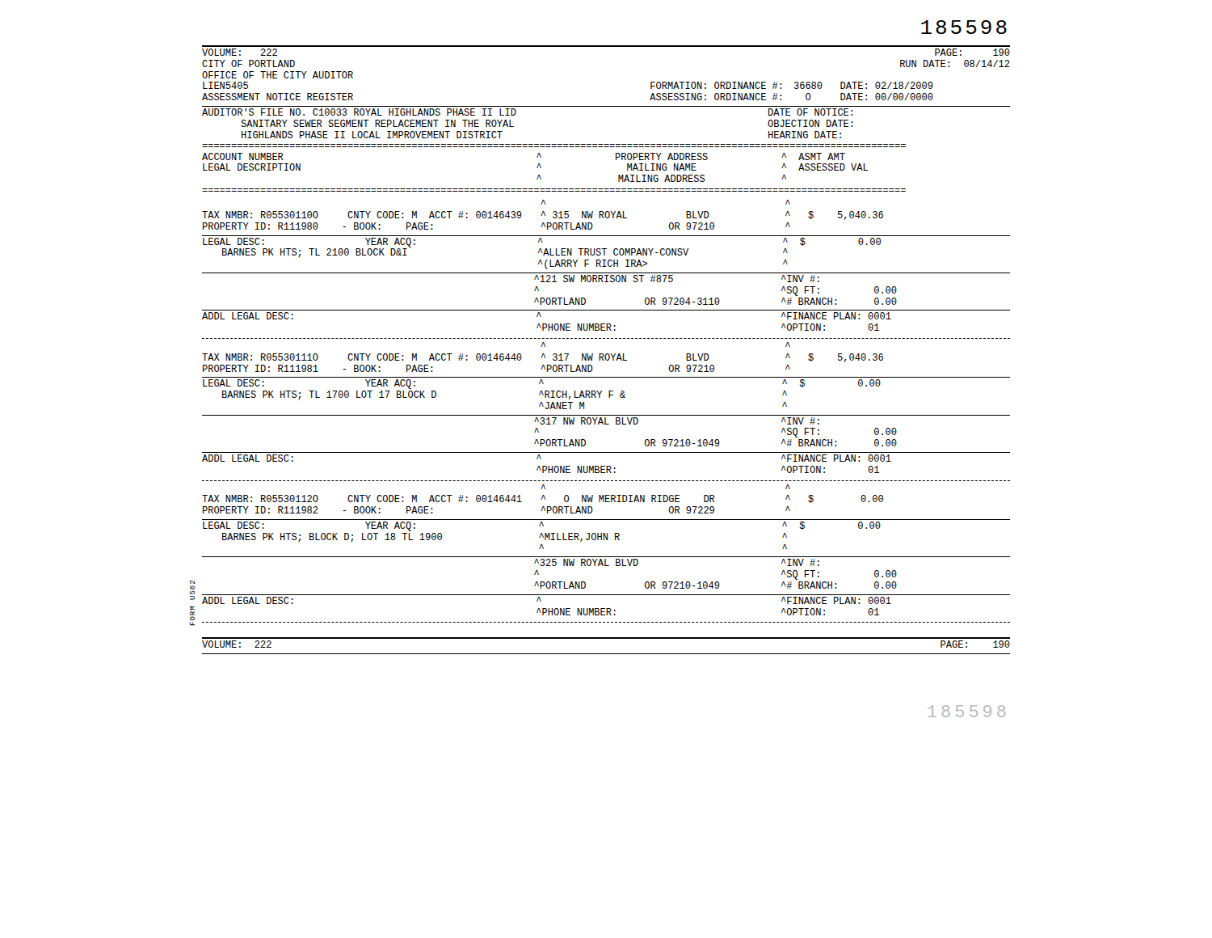185598
| VOLUME: 222 CITY OF PORTLAND OFFICE OF THE CITY AUDITOR | | PAGE: 190 RUN DATE: 08/14/12 |
| LIEN5405 ASSESSMENT NOTICE REGISTER | FORMATION: ORDINANCE #: ASSESSING: ORDINANCE #: | 36680 DATE: 02/18/2009 O DATE: 00/00/0000 |
| AUDITOR'S FILE NO. C10033 ROYAL HIGHLANDS PHASE II LID SANITARY SEWER SEGMENT REPLACEMENT IN THE ROYAL HIGHLANDS PHASE II LOCAL IMPROVEMENT DISTRICT | DATE OF NOTICE: OBJECTION DATE: HEARING DATE: |
=========================================================================================================================
| ACCOUNT NUMBER LEGAL DESCRIPTION | ^ ^ ^ | PROPERTY ADDRESS MAILING NAME MAILING ADDRESS | ^ ^ ^ | ASMT AMT ASSESSED VAL |
=========================================================================================================================
| | ^ | | ^ | |
| TAX NMBR: R05530110O CNTY CODE: M ACCT #: 00146439 | ^ | 315 NW ROYAL BLVD | ^ | $ 5,040.36 |
| PROPERTY ID: R111980 - BOOK: PAGE: | ^ | PORTLAND OR 97210 | ^ | |
| LEGAL DESC: YEAR ACQ: | ^ | | ^ | $ 0.00 |
| BARNES PK HTS; TL 2100 BLOCK D&I | ^ | ALLEN TRUST COMPANY-CONSV | ^ | |
| | ^ | (LARRY F RICH IRA> | ^ | |
| | ^ | 121 SW MORRISON ST #875 | ^ | INV #: |
| | ^ | | ^ | SQ FT: 0.00 |
| | ^ | PORTLAND OR 97204-3110 | ^ | # BRANCH: 0.00 |
| ADDL LEGAL DESC: | ^ | | ^ | FINANCE PLAN: 0001 |
| | ^ | PHONE NUMBER: | ^ | OPTION: 01 |
| | ^ | | ^ | |
| TAX NMBR: R05530111O CNTY CODE: M ACCT #: 00146440 | ^ | 317 NW ROYAL BLVD | ^ | $ 5,040.36 |
| PROPERTY ID: R111981 - BOOK: PAGE: | ^ | PORTLAND OR 97210 | ^ | |
| LEGAL DESC: YEAR ACQ: | ^ | | ^ | $ 0.00 |
| BARNES PK HTS; TL 1700 LOT 17 BLOCK D | ^ | RICH,LARRY F & | ^ | |
| | ^ | JANET M | ^ | |
| | ^ | 317 NW ROYAL BLVD | ^ | INV #: |
| | ^ | | ^ | SQ FT: 0.00 |
| | ^ | PORTLAND OR 97210-1049 | ^ | # BRANCH: 0.00 |
| ADDL LEGAL DESC: | ^ | | ^ | FINANCE PLAN: 0001 |
| | ^ | PHONE NUMBER: | ^ | OPTION: 01 |
| | ^ | | ^ | |
| TAX NMBR: R05530112O CNTY CODE: M ACCT #: 00146441 | ^ | O NW MERIDIAN RIDGE DR | ^ | $ 0.00 |
| PROPERTY ID: R111982 - BOOK: PAGE: | ^ | PORTLAND OR 97229 | ^ | |
| LEGAL DESC: YEAR ACQ: | ^ | | ^ | $ 0.00 |
| BARNES PK HTS; BLOCK D; LOT 18 TL 1900 | ^ | MILLER,JOHN R | ^ | |
| | ^ | | ^ | |
| | ^ | 325 NW ROYAL BLVD | ^ | INV #: |
| | ^ | | ^ | SQ FT: 0.00 |
| | ^ | PORTLAND OR 97210-1049 | ^ | # BRANCH: 0.00 |
| ADDL LEGAL DESC: | ^ | | ^ | FINANCE PLAN: 0001 |
| | ^ | PHONE NUMBER: | ^ | OPTION: 01 |
| VOLUME: 222 | PAGE: 190 |
FORM U502
185598